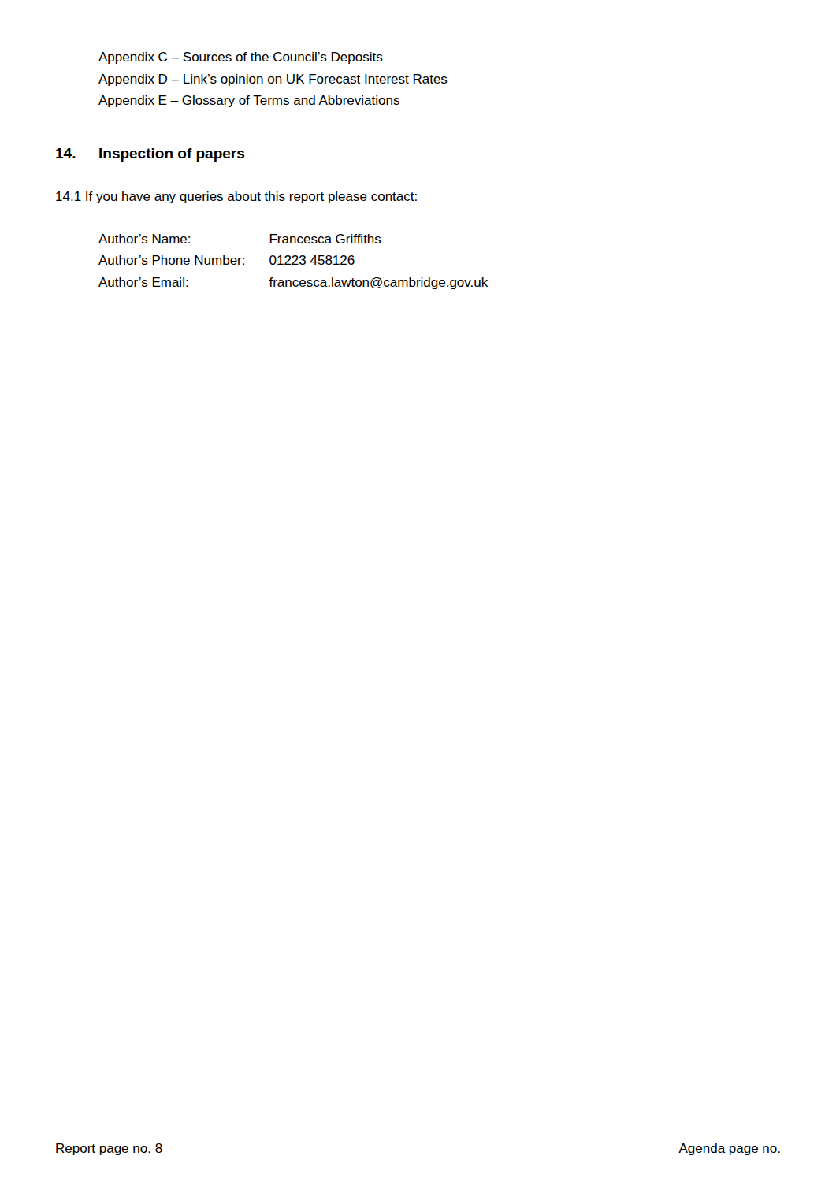Appendix C – Sources of the Council’s Deposits
Appendix D – Link’s opinion on UK Forecast Interest Rates
Appendix E – Glossary of Terms and Abbreviations
14. Inspection of papers
14.1 If you have any queries about this report please contact:
| Author’s Name: | Francesca Griffiths |
| Author’s Phone Number: | 01223 458126 |
| Author’s Email: | francesca.lawton@cambridge.gov.uk |
Report page no. 8 Agenda page no.